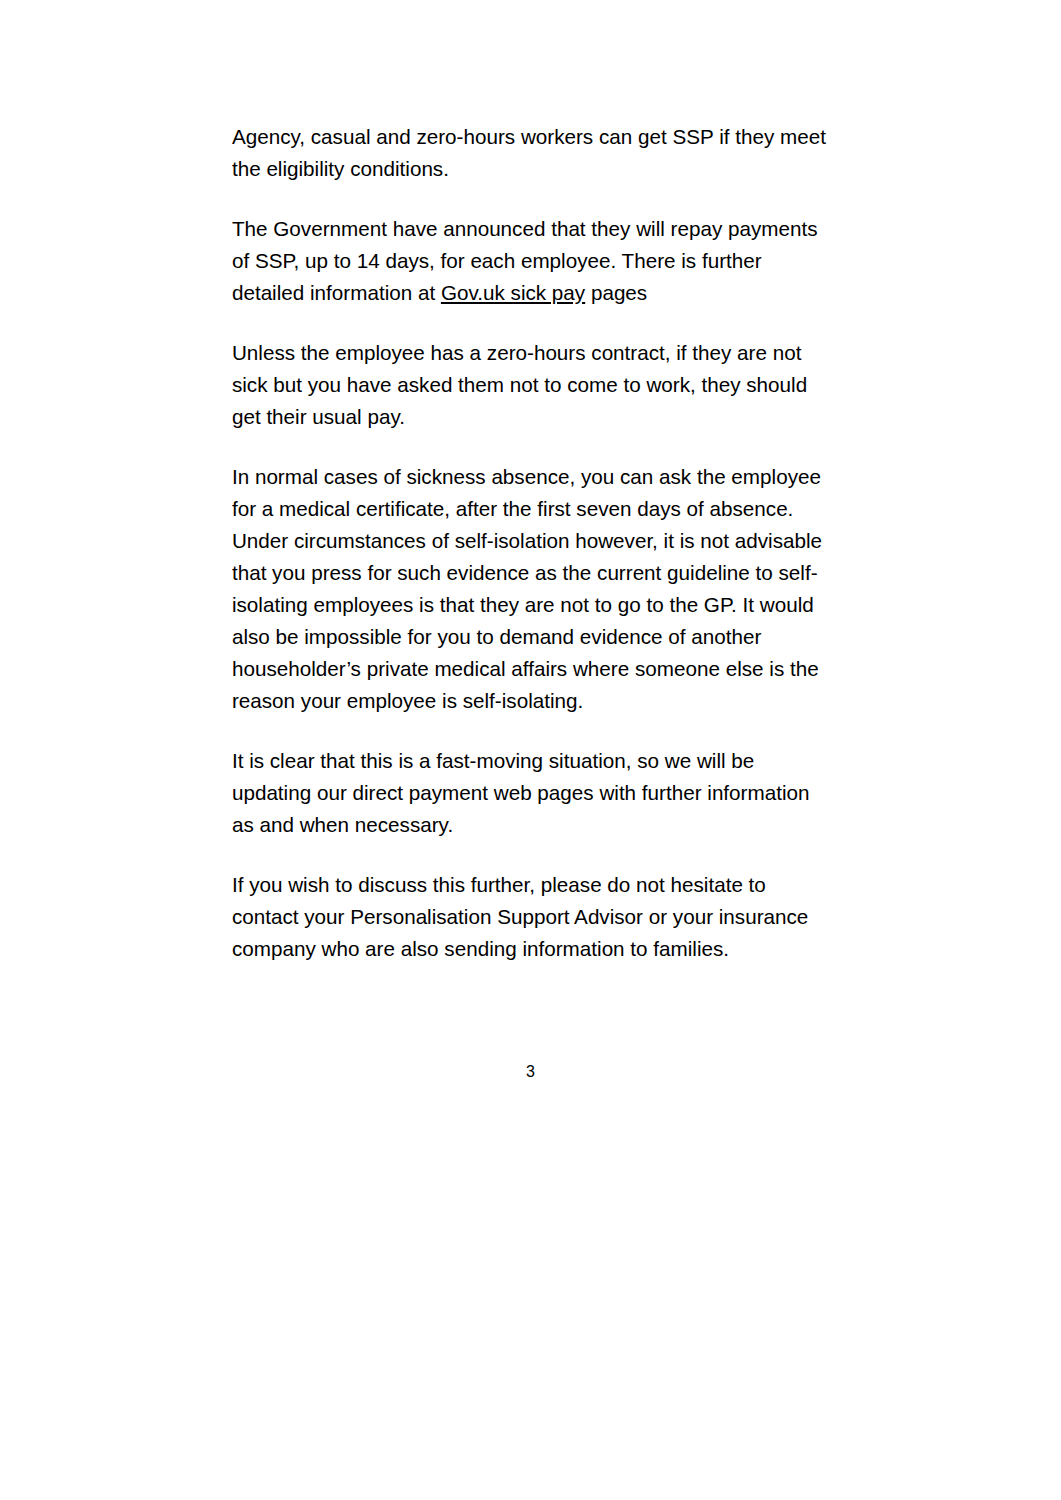Agency, casual and zero-hours workers can get SSP if they meet the eligibility conditions.
The Government have announced that they will repay payments of SSP, up to 14 days, for each employee. There is further detailed information at Gov.uk sick pay pages
Unless the employee has a zero-hours contract, if they are not sick but you have asked them not to come to work, they should get their usual pay.
In normal cases of sickness absence, you can ask the employee for a medical certificate, after the first seven days of absence. Under circumstances of self-isolation however, it is not advisable that you press for such evidence as the current guideline to self-isolating employees is that they are not to go to the GP. It would also be impossible for you to demand evidence of another householder’s private medical affairs where someone else is the reason your employee is self-isolating.
It is clear that this is a fast-moving situation, so we will be updating our direct payment web pages with further information as and when necessary.
If you wish to discuss this further, please do not hesitate to contact your Personalisation Support Advisor or your insurance company who are also sending information to families.
3